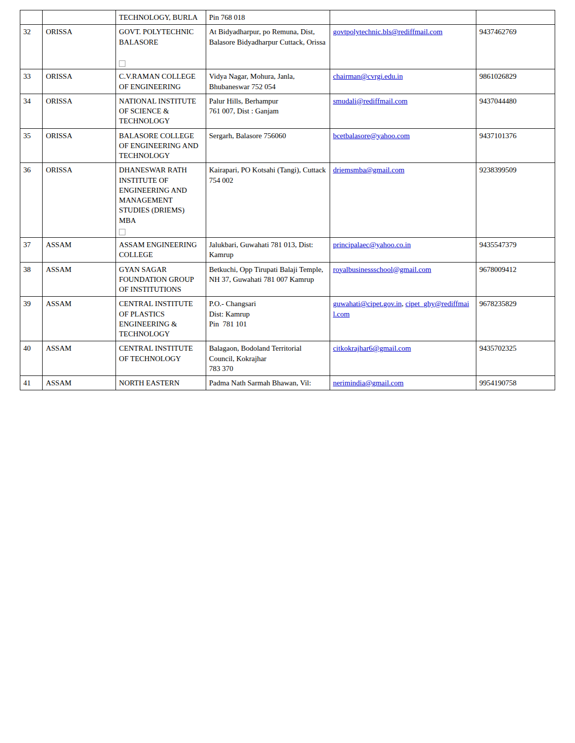| | | TECHNOLOGY, BURLA | Pin 768 018 | | |
| 32 | ORISSA | GOVT. POLYTECHNIC BALASORE | At Bidyadharpur, po Remuna, Dist, Balasore Bidyadharpur Cuttack, Orissa | govtpolytechnic.bls@rediffmail.com | 9437462769 |
| 33 | ORISSA | C.V.RAMAN COLLEGE OF ENGINEERING | Vidya Nagar, Mohura, Janla, Bhubaneswar 752 054 | chairman@cvrgi.edu.in | 9861026829 |
| 34 | ORISSA | NATIONAL INSTITUTE OF SCIENCE & TECHNOLOGY | Palur Hills, Berhampur 761 007, Dist : Ganjam | smudali@rediffmail.com | 9437044480 |
| 35 | ORISSA | BALASORE COLLEGE OF ENGINEERING AND TECHNOLOGY | Sergarh, Balasore 756060 | bcetbalasore@yahoo.com | 9437101376 |
| 36 | ORISSA | DHANESWAR RATH INSTITUTE OF ENGINEERING AND MANAGEMENT STUDIES (DRIEMS) MBA | Kairapari, PO Kotsahi (Tangi), Cuttack 754 002 | driemsmba@gmail.com | 9238399509 |
| 37 | ASSAM | ASSAM ENGINEERING COLLEGE | Jalukbari, Guwahati 781 013, Dist: Kamrup | principalaec@yahoo.co.in | 9435547379 |
| 38 | ASSAM | GYAN SAGAR FOUNDATION GROUP OF INSTITUTIONS | Betkuchi, Opp Tirupati Balaji Temple, NH 37, Guwahati 781 007 Kamrup | royalbusinessschool@gmail.com | 9678009412 |
| 39 | ASSAM | CENTRAL INSTITUTE OF PLASTICS ENGINEERING & TECHNOLOGY | P.O.- Changsari Dist: Kamrup Pin 781 101 | guwahati@cipet.gov.in , cipet_ghy@rediffmail.com | 9678235829 |
| 40 | ASSAM | CENTRAL INSTITUTE OF TECHNOLOGY | Balagaon, Bodoland Territorial Council, Kokrajhar 783 370 | citkokrajhar6@gmail.com | 9435702325 |
| 41 | ASSAM | NORTH EASTERN | Padma Nath Sarmah Bhawan, Vil: | nerimindia@gmail.com | 9954190758 |